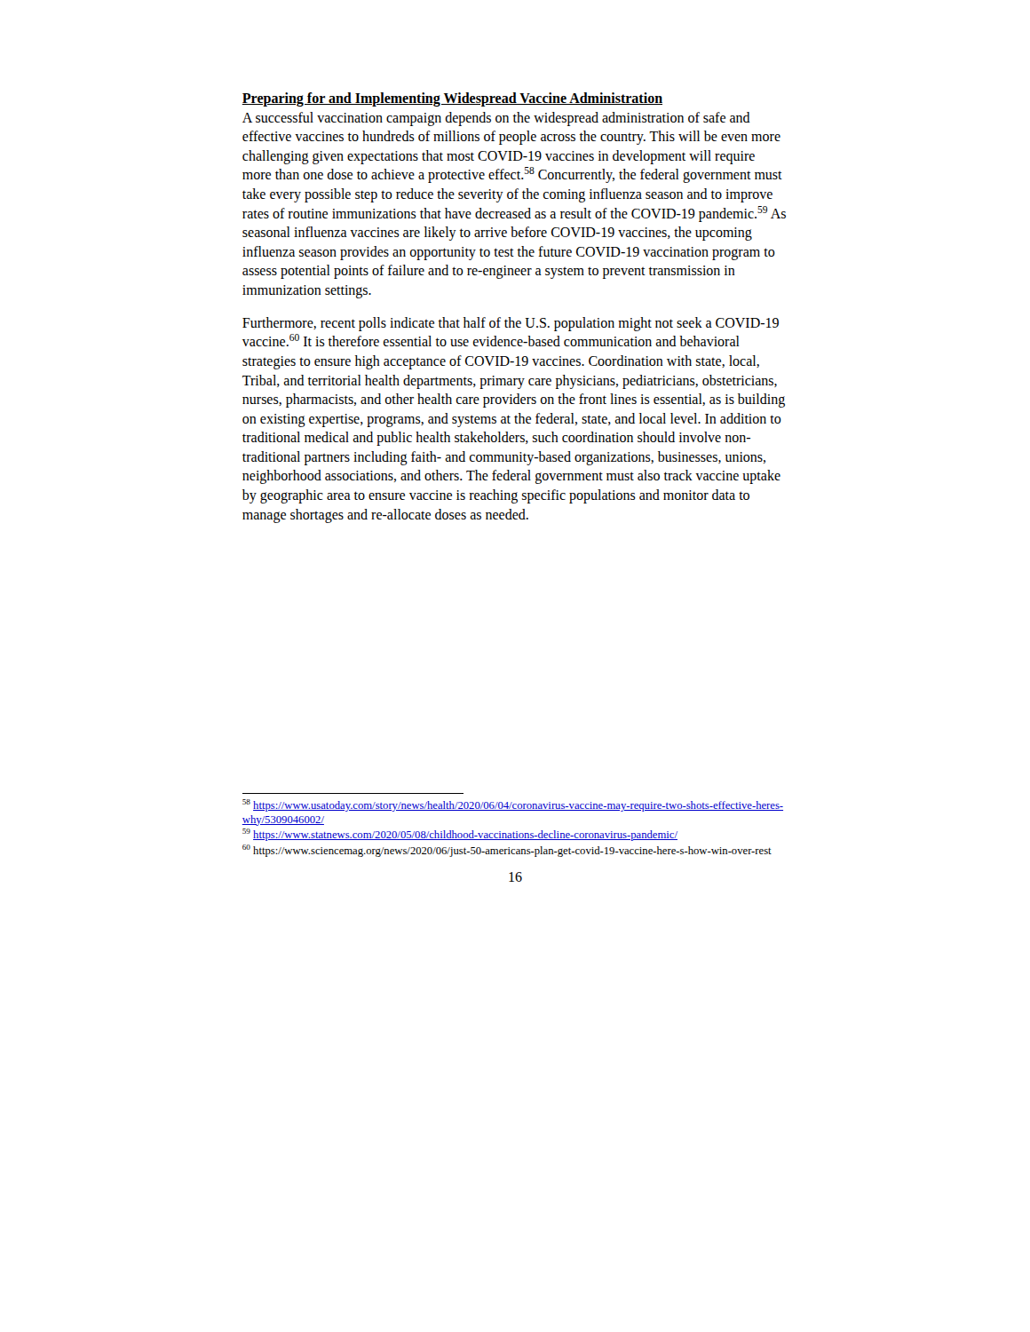Preparing for and Implementing Widespread Vaccine Administration
A successful vaccination campaign depends on the widespread administration of safe and effective vaccines to hundreds of millions of people across the country. This will be even more challenging given expectations that most COVID-19 vaccines in development will require more than one dose to achieve a protective effect.58 Concurrently, the federal government must take every possible step to reduce the severity of the coming influenza season and to improve rates of routine immunizations that have decreased as a result of the COVID-19 pandemic.59 As seasonal influenza vaccines are likely to arrive before COVID-19 vaccines, the upcoming influenza season provides an opportunity to test the future COVID-19 vaccination program to assess potential points of failure and to re-engineer a system to prevent transmission in immunization settings.
Furthermore, recent polls indicate that half of the U.S. population might not seek a COVID-19 vaccine.60 It is therefore essential to use evidence-based communication and behavioral strategies to ensure high acceptance of COVID-19 vaccines. Coordination with state, local, Tribal, and territorial health departments, primary care physicians, pediatricians, obstetricians, nurses, pharmacists, and other health care providers on the front lines is essential, as is building on existing expertise, programs, and systems at the federal, state, and local level. In addition to traditional medical and public health stakeholders, such coordination should involve non-traditional partners including faith- and community-based organizations, businesses, unions, neighborhood associations, and others. The federal government must also track vaccine uptake by geographic area to ensure vaccine is reaching specific populations and monitor data to manage shortages and re-allocate doses as needed.
58 https://www.usatoday.com/story/news/health/2020/06/04/coronavirus-vaccine-may-require-two-shots-effective-heres-why/5309046002/
59 https://www.statnews.com/2020/05/08/childhood-vaccinations-decline-coronavirus-pandemic/
60 https://www.sciencemag.org/news/2020/06/just-50-americans-plan-get-covid-19-vaccine-here-s-how-win-over-rest
16